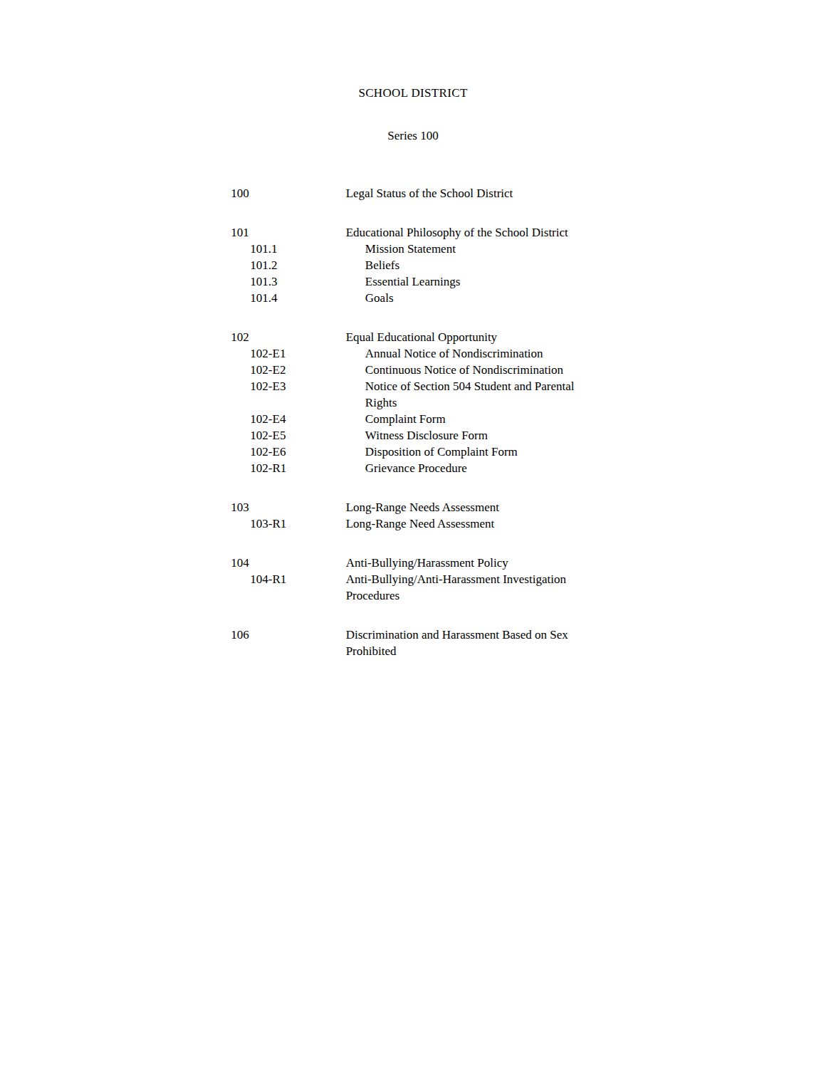SCHOOL DISTRICT
Series 100
100 Legal Status of the School District
101 Educational Philosophy of the School District
101.1 Mission Statement
101.2 Beliefs
101.3 Essential Learnings
101.4 Goals
102 Equal Educational Opportunity
102-E1 Annual Notice of Nondiscrimination
102-E2 Continuous Notice of Nondiscrimination
102-E3 Notice of Section 504 Student and Parental Rights
102-E4 Complaint Form
102-E5 Witness Disclosure Form
102-E6 Disposition of Complaint Form
102-R1 Grievance Procedure
103 Long-Range Needs Assessment
103-R1 Long-Range Need Assessment
104 Anti-Bullying/Harassment Policy
104-R1 Anti-Bullying/Anti-Harassment Investigation Procedures
106 Discrimination and Harassment Based on Sex Prohibited